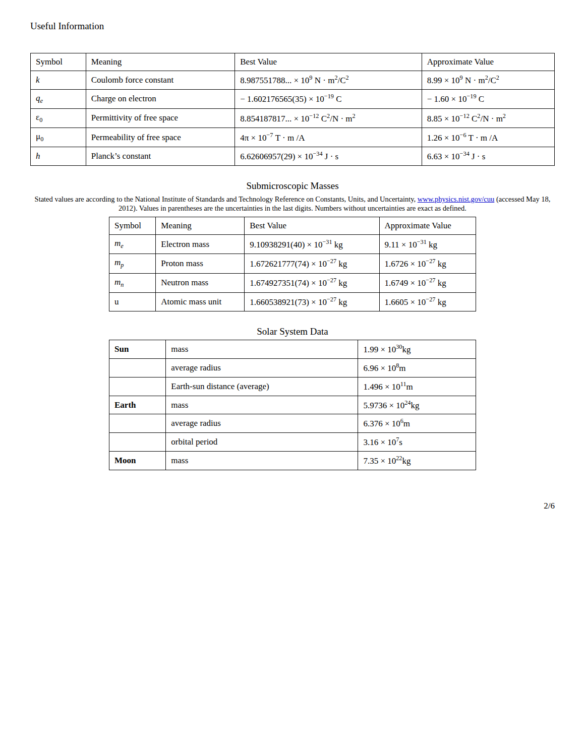Useful Information
| Symbol | Meaning | Best Value | Approximate Value |
| --- | --- | --- | --- |
| k | Coulomb force constant | 8.987551788... × 10 9 N · m 2 /C 2 | 8.99 × 10 9 N · m 2 /C 2 |
| q e | Charge on electron | − 1.602176565(35) × 10 −19 C | − 1.60 × 10 −19 C |
| ε 0 | Permittivity of free space | 8.854187817... × 10 −12 C 2 /N · m 2 | 8.85 × 10 −12 C 2 /N · m 2 |
| μ 0 | Permeability of free space | 4π × 10 −7 T · m /A | 1.26 × 10 −6 T · m /A |
| h | Planck’s constant | 6.62606957(29) × 10 −34 J · s | 6.63 × 10 −34 J · s |
Submicroscopic Masses
Stated values are according to the National Institute of Standards and Technology Reference on Constants, Units, and Uncertainty, www.physics.nist.gov/cuu (accessed May 18, 2012). Values in parentheses are the uncertainties in the last digits. Numbers without uncertainties are exact as defined.
| Symbol | Meaning | Best Value | Approximate Value |
| --- | --- | --- | --- |
| m e | Electron mass | 9.10938291(40) × 10 −31 kg | 9.11 × 10 −31 kg |
| m p | Proton mass | 1.672621777(74) × 10 −27 kg | 1.6726 × 10 −27 kg |
| m n | Neutron mass | 1.674927351(74) × 10 −27 kg | 1.6749 × 10 −27 kg |
| u | Atomic mass unit | 1.660538921(73) × 10 −27 kg | 1.6605 × 10 −27 kg |
Solar System Data
| Sun | mass | 1.99 × 10 30 kg |
| | average radius | 6.96 × 10 8 m |
| | Earth-sun distance (average) | 1.496 × 10 11 m |
| Earth | mass | 5.9736 × 10 24 kg |
| | average radius | 6.376 × 10 6 m |
| | orbital period | 3.16 × 10 7 s |
| Moon | mass | 7.35 × 10 22 kg |
2/6